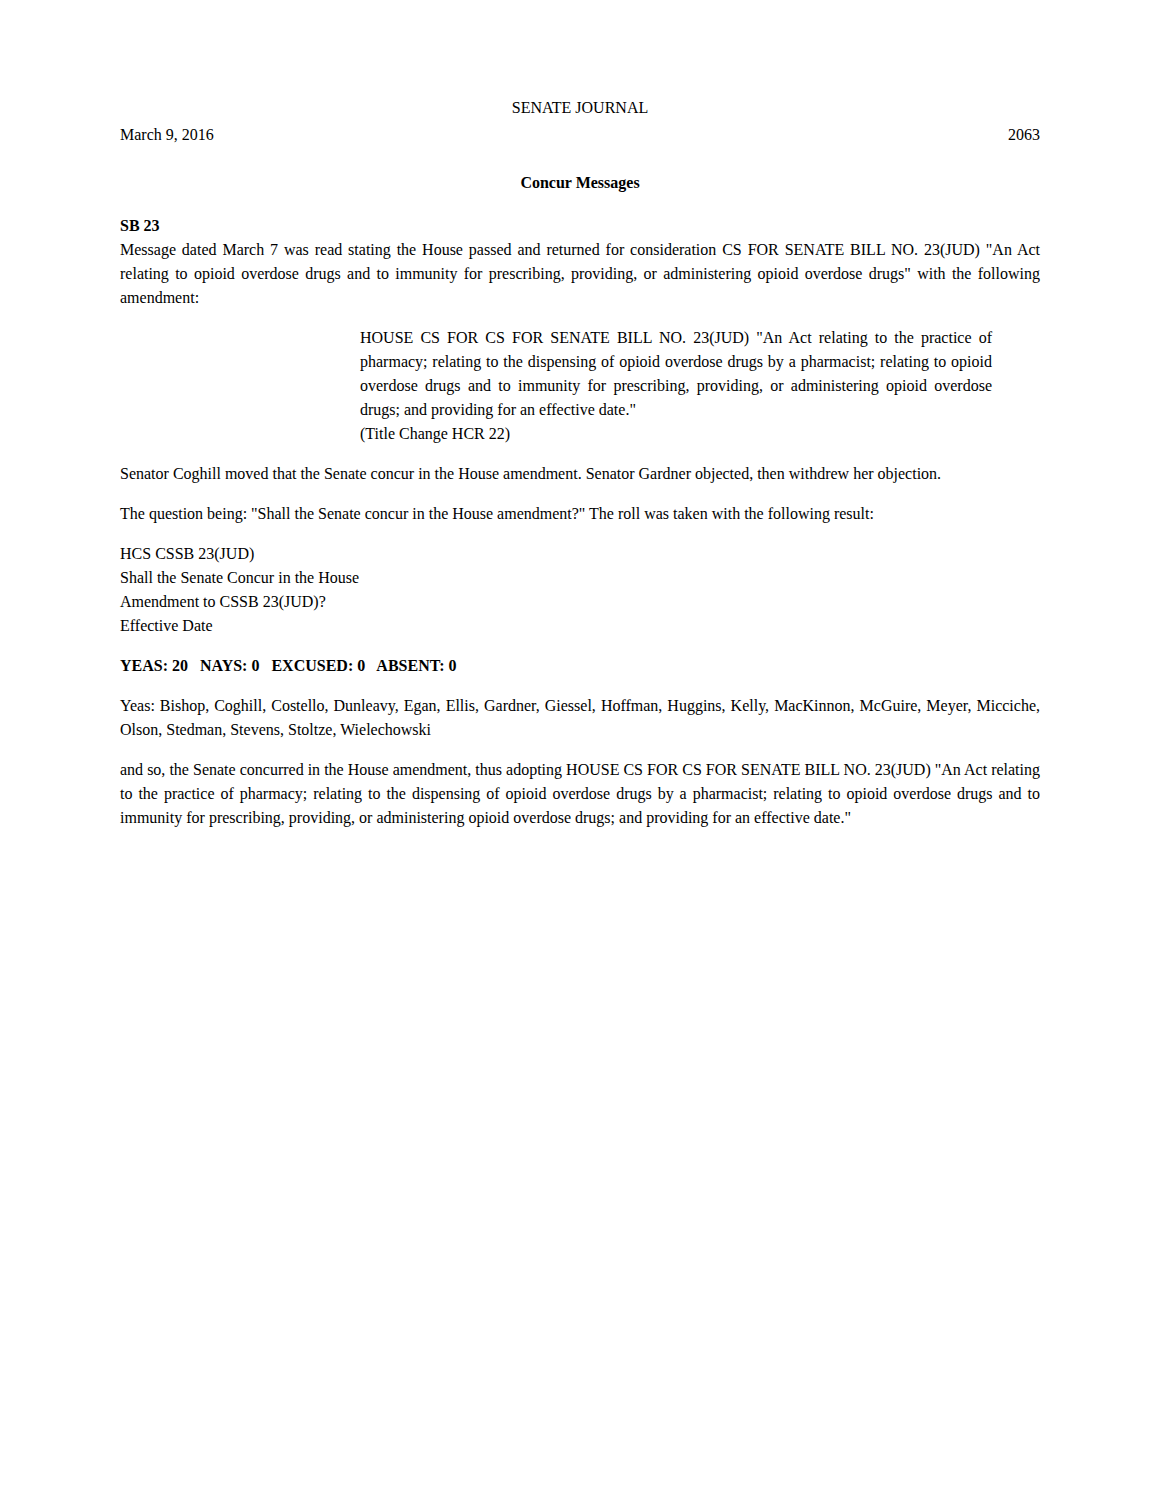SENATE JOURNAL
March 9, 2016 2063
Concur Messages
SB 23
Message dated March 7 was read stating the House passed and returned for consideration CS FOR SENATE BILL NO. 23(JUD) "An Act relating to opioid overdose drugs and to immunity for prescribing, providing, or administering opioid overdose drugs" with the following amendment:
HOUSE CS FOR CS FOR SENATE BILL NO. 23(JUD) "An Act relating to the practice of pharmacy; relating to the dispensing of opioid overdose drugs by a pharmacist; relating to opioid overdose drugs and to immunity for prescribing, providing, or administering opioid overdose drugs; and providing for an effective date."
(Title Change HCR 22)
Senator Coghill moved that the Senate concur in the House amendment. Senator Gardner objected, then withdrew her objection.
The question being: "Shall the Senate concur in the House amendment?" The roll was taken with the following result:
HCS CSSB 23(JUD)
Shall the Senate Concur in the House
Amendment to CSSB 23(JUD)?
Effective Date
YEAS: 20 NAYS: 0 EXCUSED: 0 ABSENT: 0
Yeas: Bishop, Coghill, Costello, Dunleavy, Egan, Ellis, Gardner, Giessel, Hoffman, Huggins, Kelly, MacKinnon, McGuire, Meyer, Micciche, Olson, Stedman, Stevens, Stoltze, Wielechowski
and so, the Senate concurred in the House amendment, thus adopting HOUSE CS FOR CS FOR SENATE BILL NO. 23(JUD) "An Act relating to the practice of pharmacy; relating to the dispensing of opioid overdose drugs by a pharmacist; relating to opioid overdose drugs and to immunity for prescribing, providing, or administering opioid overdose drugs; and providing for an effective date."